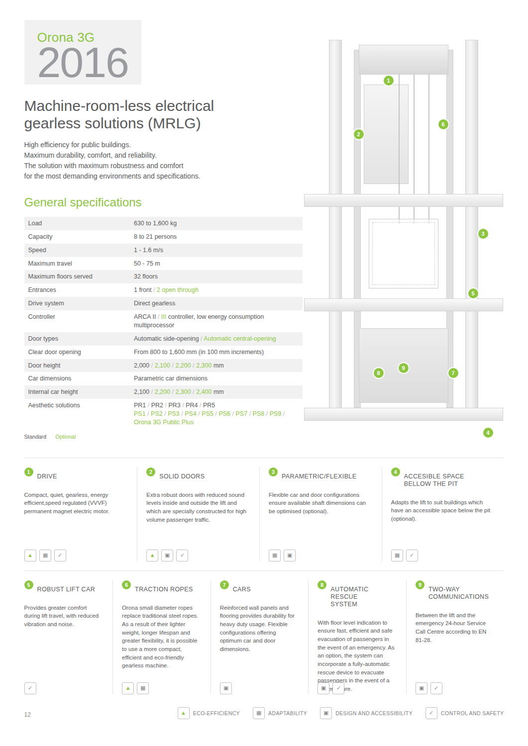1 2 3 4 5 6 7 8 9
Orona 3G
2016
Machine-room-less electrical
gearless solutions (MRLG)
High efficiency for public buildings.
Maximum durability, comfort, and reliability.
The solution with maximum robustness and comfort
for the most demanding environments and specifications.
General specifications
| Load | 630 to 1,600 kg |
| Capacity | 8 to 21 persons |
| Speed | 1 - 1.6 m/s |
| Maximum travel | 50 - 75 m |
| Maximum floors served | 32 floors |
| Entrances | 1 front / 2 open through |
| Drive system | Direct gearless |
| Controller | ARCA II / III controller, low energy consumption multiprocessor |
| Door types | Automatic side-opening / Automatic central-opening |
| Clear door opening | From 800 to 1,600 mm (in 100 mm increments) |
| Door height | 2,000 / 2,100 / 2,200 / 2,300 mm |
| Car dimensions | Parametric car dimensions |
| Internal car height | 2,100 / 2,200 / 2,300 / 2,400 mm |
| Aesthetic solutions | PR1 / PR2 / PR3 / PR4 / PR5 PS1 / PS2 / PS3 / PS4 / PS5 / PS6 / PS7 / PS8 / PS9 / Orona 3G Public Plus |
Standard Optional
1
Drive
Compact, quiet, gearless, energy efficient,speed regulated (VVVF) permanent magnet electric motor.
▲ ▦ ✓
2
Solid doors
Extra robust doors with reduced sound levels inside and outside the lift and which are specially constructed for high volume passenger traffic.
▲ ▣ ✓
3
Parametric/flexible
Flexible car and door configurations ensure available shaft dimensions can be optimised (optional).
▦ ▣
4
Accesible space
bellow the pit
Adapts the lift to suit buildings which have an accessible space below the pit (optional).
▦ ✓
5
Robust lift car
Provides greater comfort during lift travel, with reduced vibration and noise.
✓
6
Traction ropes
Orona small diameter ropes replace traditional steel ropes. As a result of their lighter weight, longer lifespan and greater flexibility, it is possible to use a more compact, efficient and eco-friendly gearless machine.
▲ ▦
7
Cars
Reinforced wall panels and flooring provides durability for heavy duty usage. Flexible configurations offering optimum car and door dimensions.
▣
8
Automatic rescue
system
With floor level indication to ensure fast, efficient and safe evacuation of passengers in the event of an emergency. As an option, the system can incorporate a fully-automatic rescue device to evacuate passengers in the event of a power failure.
▣ ✓
9
Two-way
communications
Between the lift and the emergency 24-hour Service Call Centre according to EN 81-28.
▣ ✓
▲ Eco-efficiency ▦ Adaptability ▣ Design and accessibility ✓ Control and safety
12